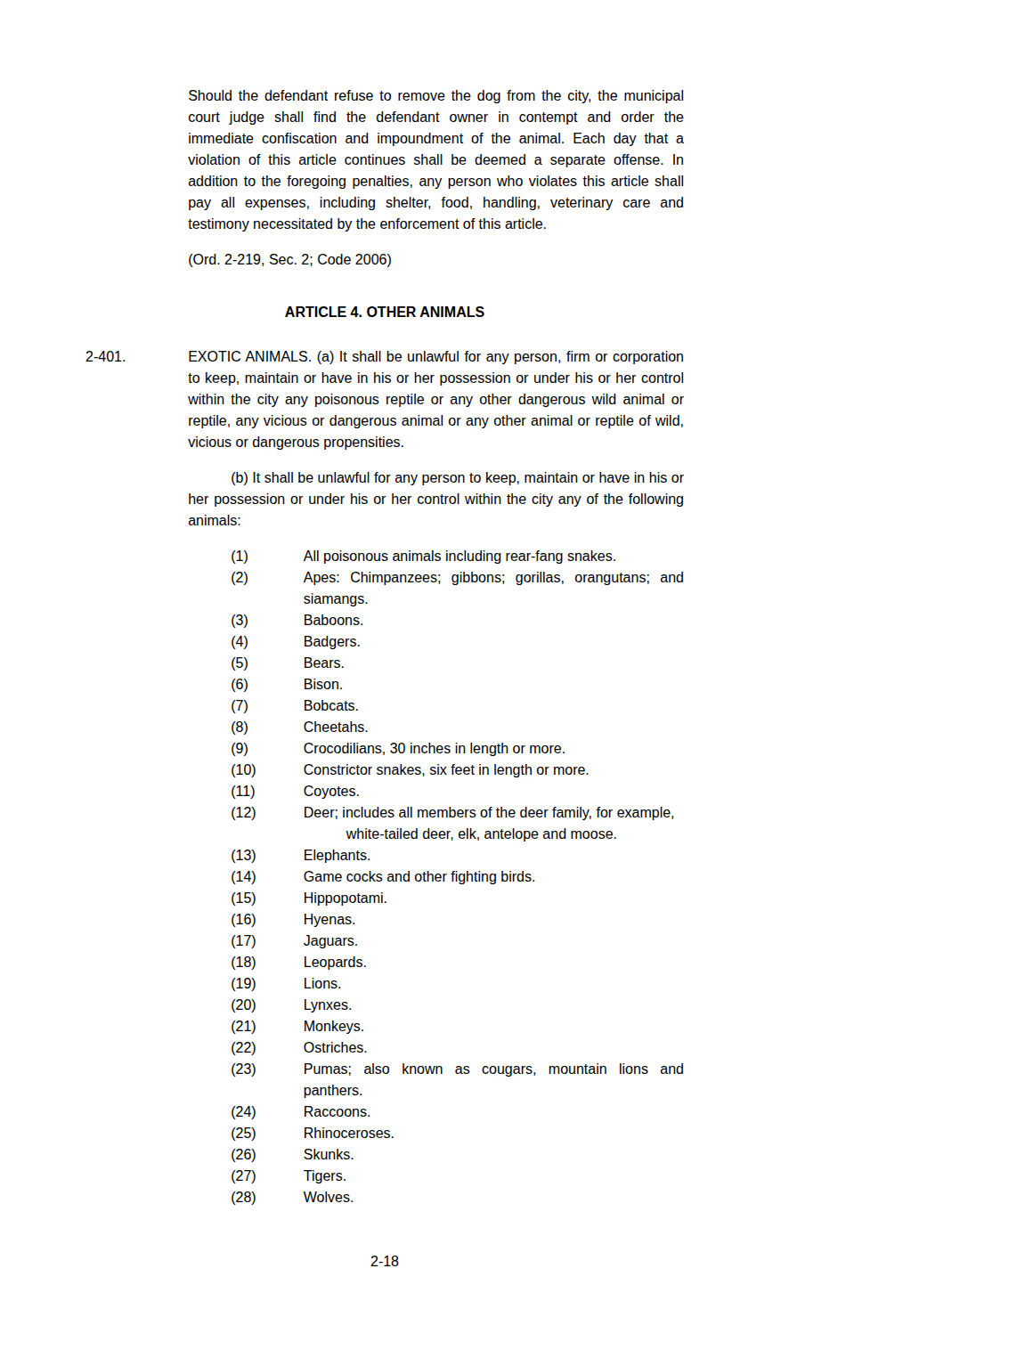Should the defendant refuse to remove the dog from the city, the municipal court judge shall find the defendant owner in contempt and order the immediate confiscation and impoundment of the animal. Each day that a violation of this article continues shall be deemed a separate offense. In addition to the foregoing penalties, any person who violates this article shall pay all expenses, including shelter, food, handling, veterinary care and testimony necessitated by the enforcement of this article.
(Ord. 2-219, Sec. 2; Code 2006)
ARTICLE 4. OTHER ANIMALS
2-401.
EXOTIC ANIMALS. (a) It shall be unlawful for any person, firm or corporation to keep, maintain or have in his or her possession or under his or her control within the city any poisonous reptile or any other dangerous wild animal or reptile, any vicious or dangerous animal or any other animal or reptile of wild, vicious or dangerous propensities.
(b) It shall be unlawful for any person to keep, maintain or have in his or her possession or under his or her control within the city any of the following animals:
(1) All poisonous animals including rear-fang snakes.
(2) Apes: Chimpanzees; gibbons; gorillas, orangutans; and siamangs.
(3) Baboons.
(4) Badgers.
(5) Bears.
(6) Bison.
(7) Bobcats.
(8) Cheetahs.
(9) Crocodilians, 30 inches in length or more.
(10) Constrictor snakes, six feet in length or more.
(11) Coyotes.
(12) Deer; includes all members of the deer family, for example,
white-tailed deer, elk, antelope and moose.
(13) Elephants.
(14) Game cocks and other fighting birds.
(15) Hippopotami.
(16) Hyenas.
(17) Jaguars.
(18) Leopards.
(19) Lions.
(20) Lynxes.
(21) Monkeys.
(22) Ostriches.
(23) Pumas; also known as cougars, mountain lions and panthers.
(24) Raccoons.
(25) Rhinoceroses.
(26) Skunks.
(27) Tigers.
(28) Wolves.
2-18